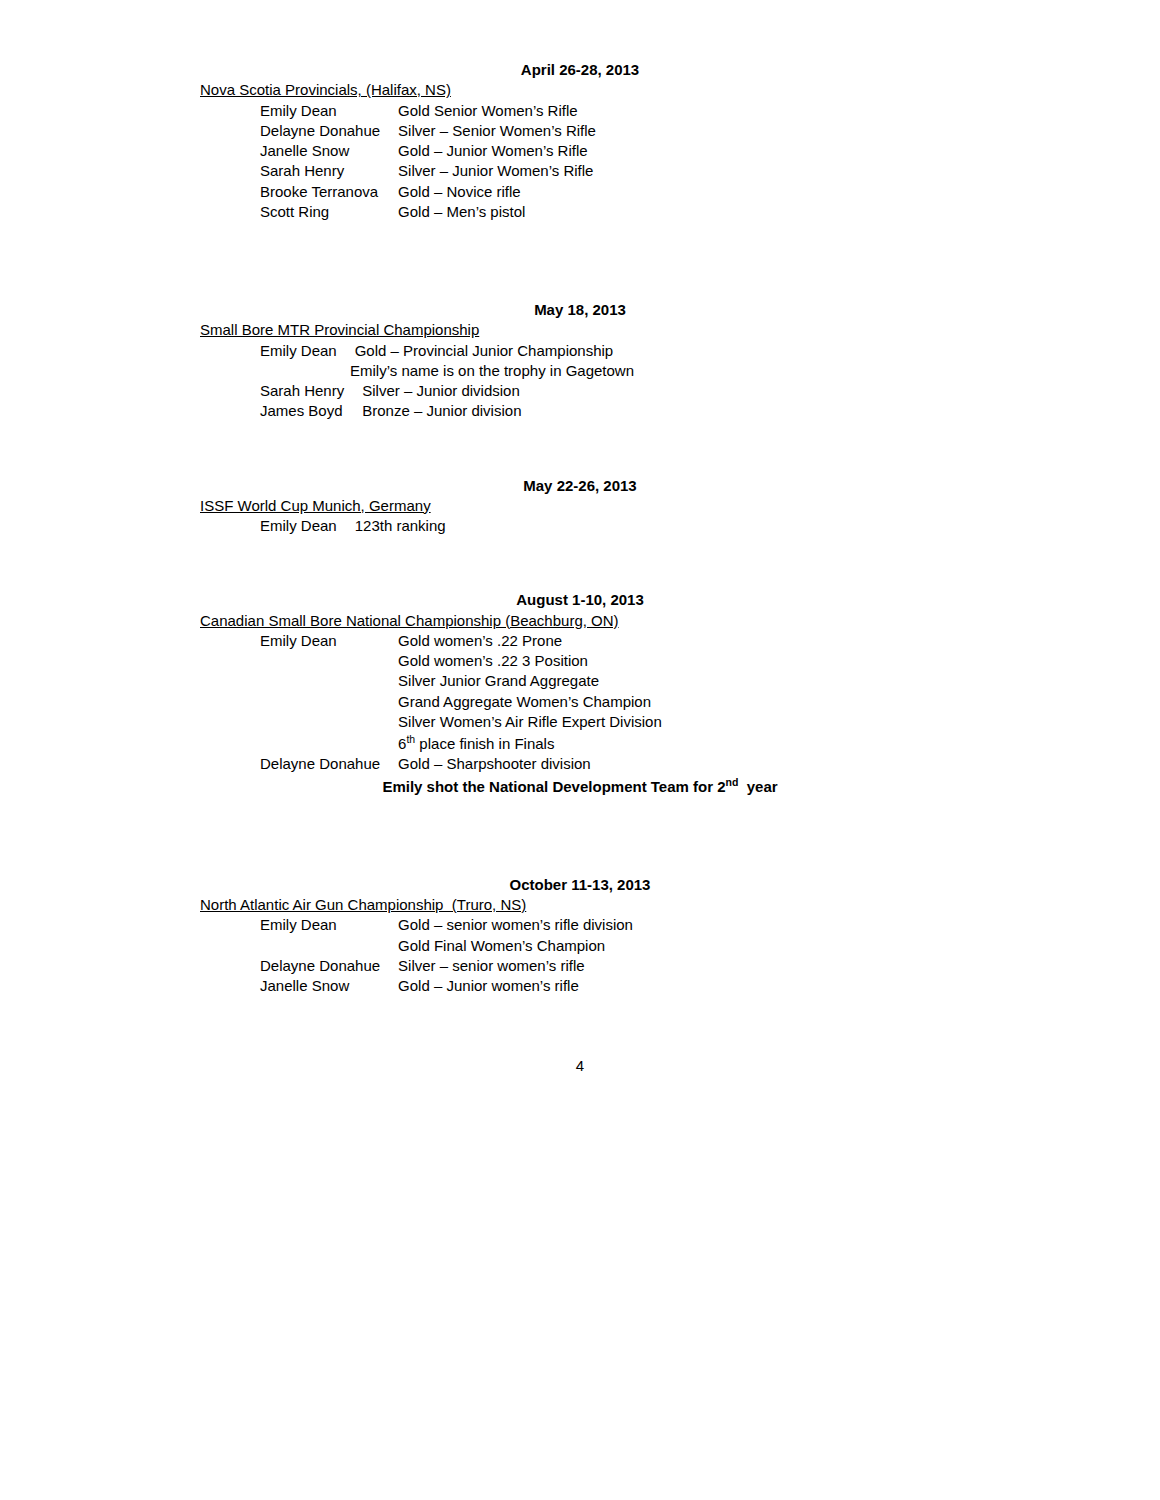April 26-28, 2013
Nova Scotia Provincials, (Halifax, NS)
| Emily Dean | Gold Senior Women’s Rifle |
| Delayne Donahue | Silver – Senior Women’s Rifle |
| Janelle Snow | Gold – Junior Women’s Rifle |
| Sarah Henry | Silver – Junior Women’s Rifle |
| Brooke Terranova | Gold – Novice rifle |
| Scott Ring | Gold – Men’s pistol |
May 18, 2013
Small Bore MTR Provincial Championship
| Emily Dean | Gold – Provincial Junior Championship |
Emily’s name is on the trophy in Gagetown
| Sarah Henry | Silver – Junior dividsion |
| James Boyd | Bronze – Junior division |
May 22-26, 2013
ISSF World Cup Munich, Germany
| Emily Dean | 123th ranking |
August 1-10, 2013
Canadian Small Bore National Championship (Beachburg, ON)
| Emily Dean | Gold women’s .22 Prone |
| | Gold women’s .22 3 Position |
| | Silver Junior Grand Aggregate |
| | Grand Aggregate Women’s Champion |
| | Silver Women’s Air Rifle Expert Division |
| | 6 th place finish in Finals |
| Delayne Donahue | Gold – Sharpshooter division |
Emily shot the National Development Team for 2nd year
October 11-13, 2013
North Atlantic Air Gun Championship (Truro, NS)
| Emily Dean | Gold – senior women’s rifle division |
| | Gold Final Women’s Champion |
| Delayne Donahue | Silver – senior women’s rifle |
| Janelle Snow | Gold – Junior women’s rifle |
4